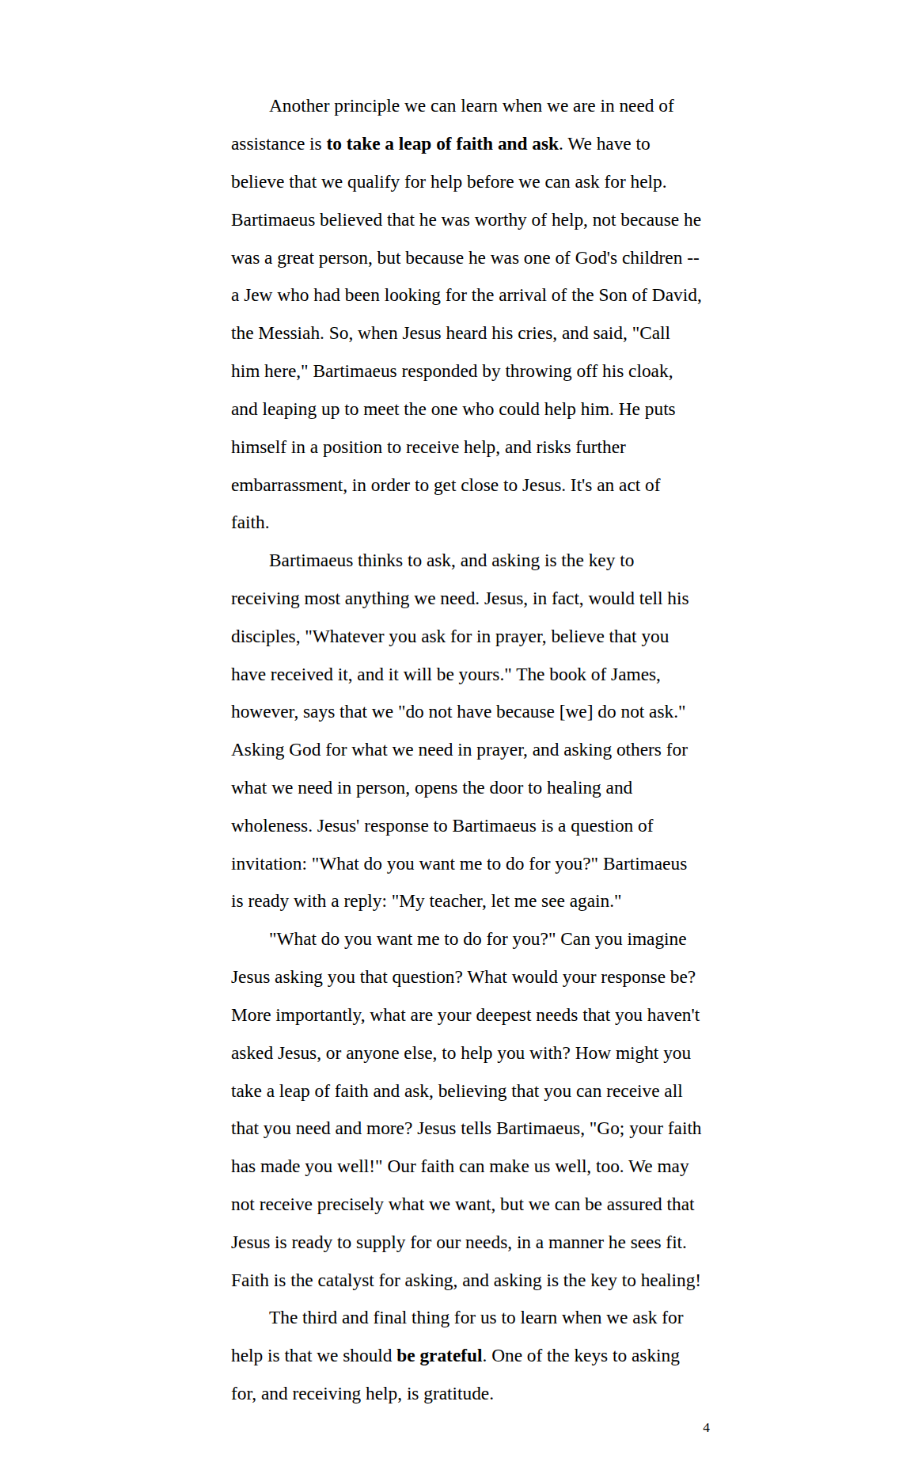Another principle we can learn when we are in need of assistance is to take a leap of faith and ask. We have to believe that we qualify for help before we can ask for help. Bartimaeus believed that he was worthy of help, not because he was a great person, but because he was one of God's children -- a Jew who had been looking for the arrival of the Son of David, the Messiah. So, when Jesus heard his cries, and said, "Call him here," Bartimaeus responded by throwing off his cloak, and leaping up to meet the one who could help him. He puts himself in a position to receive help, and risks further embarrassment, in order to get close to Jesus. It's an act of faith.
Bartimaeus thinks to ask, and asking is the key to receiving most anything we need. Jesus, in fact, would tell his disciples, "Whatever you ask for in prayer, believe that you have received it, and it will be yours." The book of James, however, says that we "do not have because [we] do not ask." Asking God for what we need in prayer, and asking others for what we need in person, opens the door to healing and wholeness. Jesus' response to Bartimaeus is a question of invitation: "What do you want me to do for you?" Bartimaeus is ready with a reply: "My teacher, let me see again."
"What do you want me to do for you?" Can you imagine Jesus asking you that question? What would your response be? More importantly, what are your deepest needs that you haven't asked Jesus, or anyone else, to help you with? How might you take a leap of faith and ask, believing that you can receive all that you need and more? Jesus tells Bartimaeus, "Go; your faith has made you well!" Our faith can make us well, too. We may not receive precisely what we want, but we can be assured that Jesus is ready to supply for our needs, in a manner he sees fit. Faith is the catalyst for asking, and asking is the key to healing!
The third and final thing for us to learn when we ask for help is that we should be grateful. One of the keys to asking for, and receiving help, is gratitude.
4